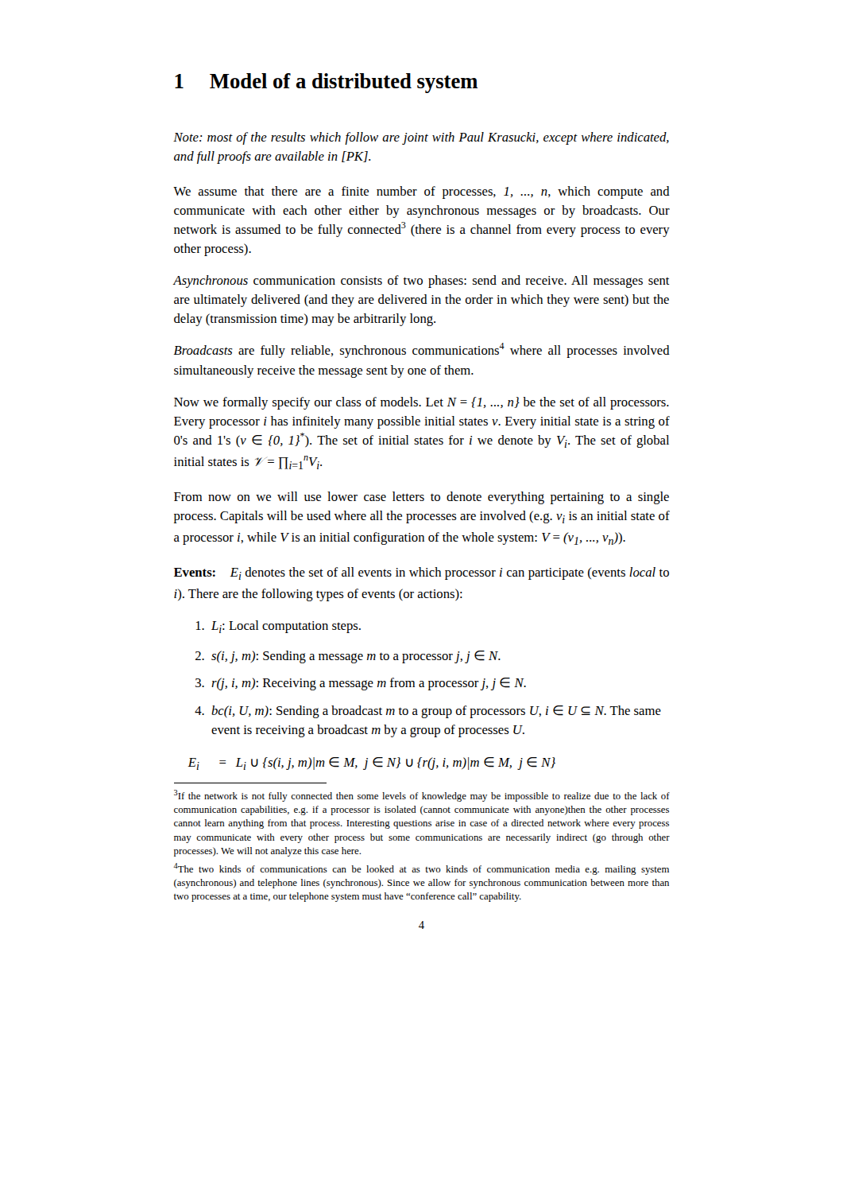1 Model of a distributed system
Note: most of the results which follow are joint with Paul Krasucki, except where indicated, and full proofs are available in [PK].
We assume that there are a finite number of processes, 1, ..., n, which compute and communicate with each other either by asynchronous messages or by broadcasts. Our network is assumed to be fully connected3 (there is a channel from every process to every other process).
Asynchronous communication consists of two phases: send and receive. All messages sent are ultimately delivered (and they are delivered in the order in which they were sent) but the delay (transmission time) may be arbitrarily long.
Broadcasts are fully reliable, synchronous communications4 where all processes involved simultaneously receive the message sent by one of them.
Now we formally specify our class of models. Let N = {1, ..., n} be the set of all processors. Every processor i has infinitely many possible initial states v. Every initial state is a string of 0's and 1's (v ∈ {0, 1}*). The set of initial states for i we denote by Vi. The set of global initial states is 𝒱 = ∏i=1nVi.
From now on we will use lower case letters to denote everything pertaining to a single process. Capitals will be used where all the processes are involved (e.g. vi is an initial state of a processor i, while V is an initial configuration of the whole system: V = (v1, ..., vn)).
Events: Ei denotes the set of all events in which processor i can participate (events local to i). There are the following types of events (or actions):
Li: Local computation steps.
s(i, j, m): Sending a message m to a processor j, j ∈ N.
r(j, i, m): Receiving a message m from a processor j, j ∈ N.
bc(i, U, m): Sending a broadcast m to a group of processors U, i ∈ U ⊆ N. The same event is receiving a broadcast m by a group of processes U.
Ei=Li ∪ {s(i, j, m)|m ∈ M, j ∈ N} ∪ {r(j, i, m)|m ∈ M, j ∈ N}
3If the network is not fully connected then some levels of knowledge may be impossible to realize due to the lack of communication capabilities, e.g. if a processor is isolated (cannot communicate with anyone)then the other processes cannot learn anything from that process. Interesting questions arise in case of a directed network where every process may communicate with every other process but some communications are necessarily indirect (go through other processes). We will not analyze this case here.
4The two kinds of communications can be looked at as two kinds of communication media e.g. mailing system (asynchronous) and telephone lines (synchronous). Since we allow for synchronous communication between more than two processes at a time, our telephone system must have “conference call” capability.
4